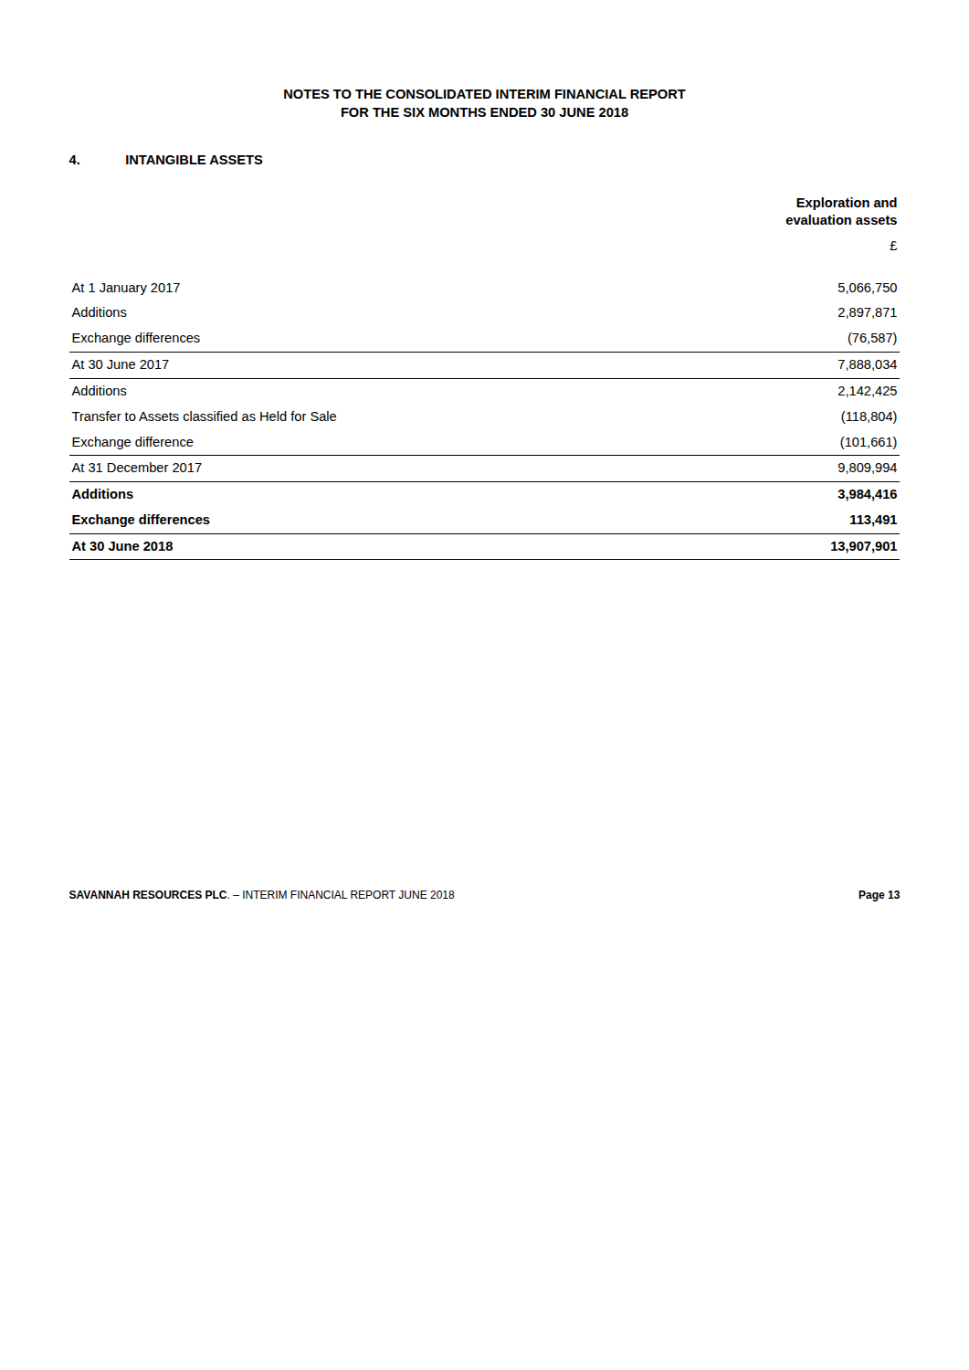NOTES TO THE CONSOLIDATED INTERIM FINANCIAL REPORT
FOR THE SIX MONTHS ENDED 30 JUNE 2018
4. INTANGIBLE ASSETS
| | Exploration and evaluation assets |
| | £ |
| At 1 January 2017 | 5,066,750 |
| Additions | 2,897,871 |
| Exchange differences | (76,587) |
| At 30 June 2017 | 7,888,034 |
| Additions | 2,142,425 |
| Transfer to Assets classified as Held for Sale | (118,804) |
| Exchange difference | (101,661) |
| At 31 December 2017 | 9,809,994 |
| Additions | 3,984,416 |
| Exchange differences | 113,491 |
| At 30 June 2018 | 13,907,901 |
SAVANNAH RESOURCES PLC. – INTERIM FINANCIAL REPORT JUNE 2018
Page 13